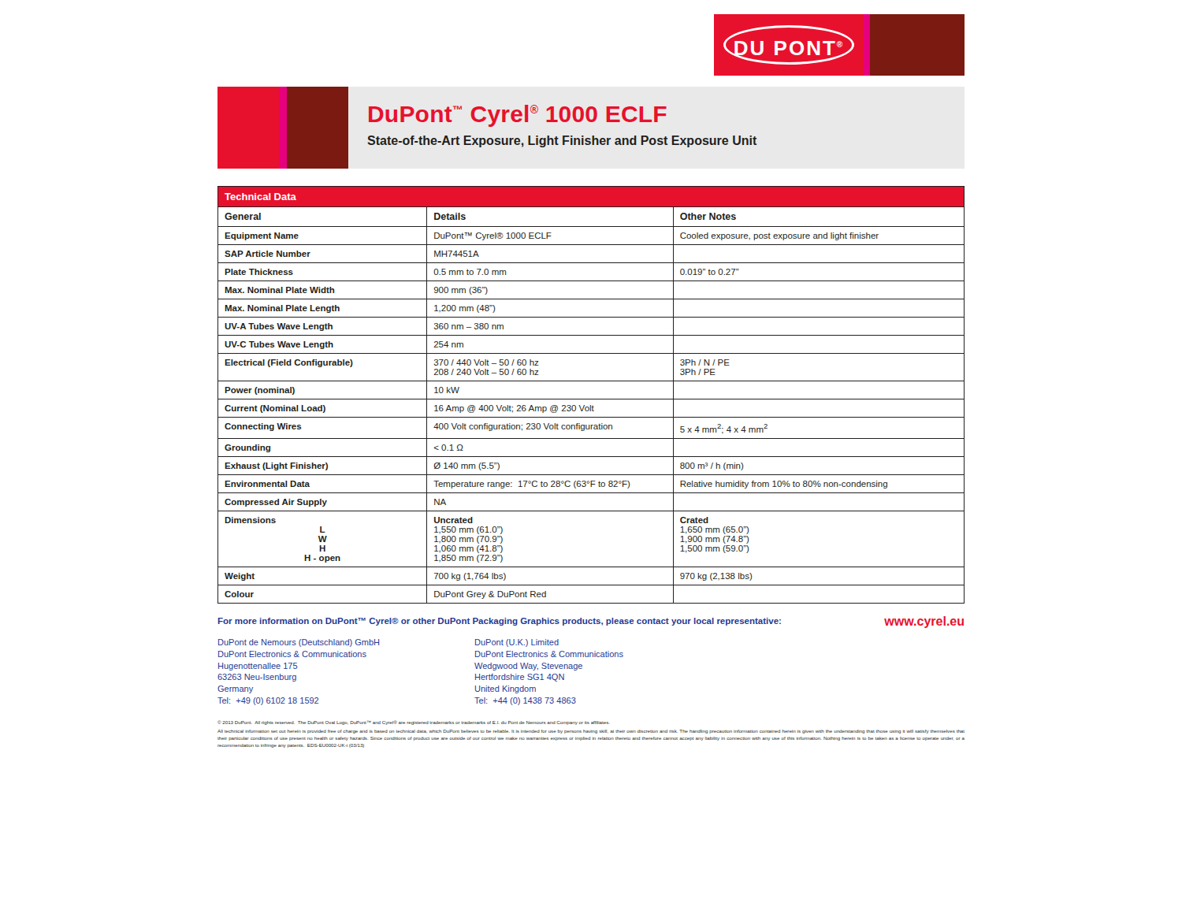DU PONT®
DuPont™ Cyrel® 1000 ECLF
State-of-the-Art Exposure, Light Finisher and Post Exposure Unit
Technical Data
| General | Details | Other Notes |
| --- | --- | --- |
| Equipment Name | DuPont™ Cyrel® 1000 ECLF | Cooled exposure, post exposure and light finisher |
| SAP Article Number | MH74451A | |
| Plate Thickness | 0.5 mm to 7.0 mm | 0.019” to 0.27” |
| Max. Nominal Plate Width | 900 mm (36”) | |
| Max. Nominal Plate Length | 1,200 mm (48”) | |
| UV-A Tubes Wave Length | 360 nm – 380 nm | |
| UV-C Tubes Wave Length | 254 nm | |
| Electrical (Field Configurable) | 370 / 440 Volt – 50 / 60 hz 208 / 240 Volt – 50 / 60 hz | 3Ph / N / PE 3Ph / PE |
| Power (nominal) | 10 kW | |
| Current (Nominal Load) | 16 Amp @ 400 Volt; 26 Amp @ 230 Volt | |
| Connecting Wires | 400 Volt configuration; 230 Volt configuration | 5 x 4 mm 2 ; 4 x 4 mm 2 |
| Grounding | < 0.1 Ω | |
| Exhaust (Light Finisher) | Ø 140 mm (5.5”) | 800 m³ / h (min) |
| Environmental Data | Temperature range: 17°C to 28°C (63°F to 82°F) | Relative humidity from 10% to 80% non-condensing |
| Compressed Air Supply | NA | |
| Dimensions L W H H - open | Uncrated 1,550 mm (61.0”) 1,800 mm (70.9”) 1,060 mm (41.8”) 1,850 mm (72.9”) | Crated 1,650 mm (65.0”) 1,900 mm (74.8”) 1,500 mm (59.0”) |
| Weight | 700 kg (1,764 lbs) | 970 kg (2,138 lbs) |
| Colour | DuPont Grey & DuPont Red | |
For more information on DuPont™ Cyrel® or other DuPont Packaging Graphics products, please contact your local representative: www.cyrel.eu
DuPont de Nemours (Deutschland) GmbH
DuPont Electronics & Communications
Hugenottenallee 175
63263 Neu-Isenburg
Germany
Tel: +49 (0) 6102 18 1592
DuPont (U.K.) Limited
DuPont Electronics & Communications
Wedgwood Way, Stevenage
Hertfordshire SG1 4QN
United Kingdom
Tel: +44 (0) 1438 73 4863
© 2013 DuPont. All rights reserved. The DuPont Oval Logo, DuPont™ and Cyrel® are registered trademarks or trademarks of E.I. du Pont de Nemours and Company or its affiliates.
All technical information set out herein is provided free of charge and is based on technical data, which DuPont believes to be reliable. It is intended for use by persons having skill, at their own discretion and risk. The handling precaution information contained herein is given with the understanding that those using it will satisfy themselves that their particular conditions of use present no health or safety hazards. Since conditions of product use are outside of our control we make no warranties express or implied in relation thereto and therefore cannot accept any liability in connection with any use of this information. Nothing herein is to be taken as a license to operate under, or a recommendation to infringe any patents. EDS-EU0002-UK-i (03/13)